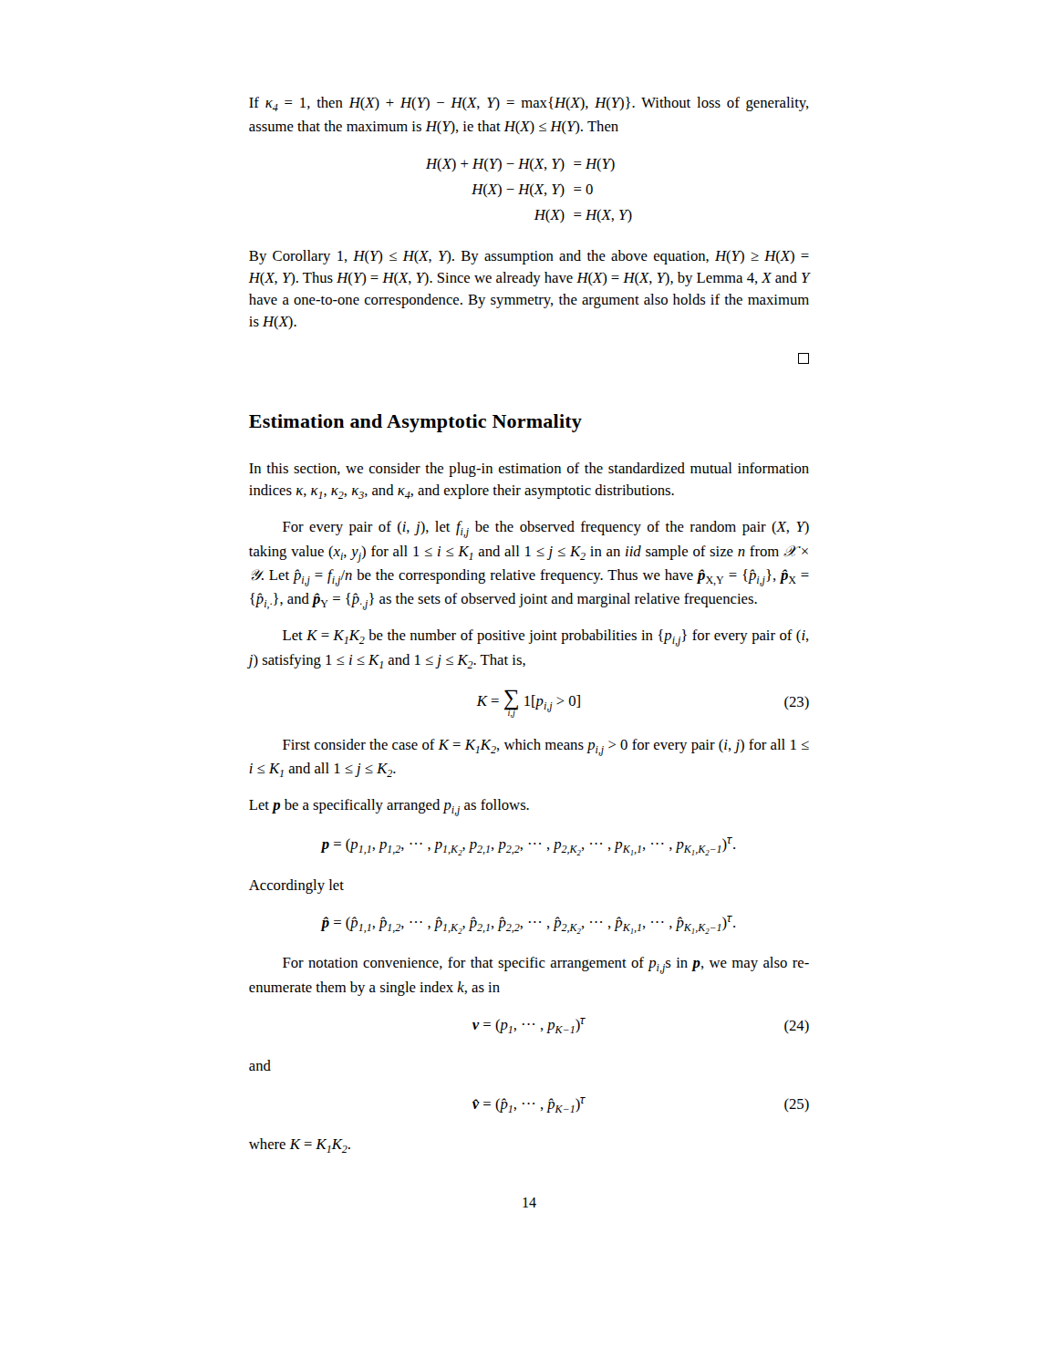If κ4 = 1, then H(X) + H(Y) − H(X, Y) = max{H(X), H(Y)}. Without loss of generality, assume that the maximum is H(Y), ie that H(X) ≤ H(Y). Then
H(X) + H(Y) − H(X, Y)
= H(Y)
H(X) − H(X, Y)
= 0
H(X)
= H(X, Y)
By Corollary 1, H(Y) ≤ H(X, Y). By assumption and the above equation, H(Y) ≥ H(X) = H(X, Y). Thus H(Y) = H(X, Y). Since we already have H(X) = H(X, Y), by Lemma 4, X and Y have a one-to-one correspondence. By symmetry, the argument also holds if the maximum is H(X).
Estimation and Asymptotic Normality
In this section, we consider the plug-in estimation of the standardized mutual information indices κ, κ1, κ2, κ3, and κ4, and explore their asymptotic distributions.
For every pair of (i, j), let fi,j be the observed frequency of the random pair (X, Y) taking value (xi, yj) for all 1 ≤ i ≤ K1 and all 1 ≤ j ≤ K2 in an iid sample of size n from 𝒳 × 𝒴. Let p̂i,j = fi,j/n be the corresponding relative frequency. Thus we have p̂X,Y = {p̂i,j}, p̂X = {p̂i,·}, and p̂Y = {p̂·,j} as the sets of observed joint and marginal relative frequencies.
Let K = K1 K2 be the number of positive joint probabilities in {pi,j} for every pair of (i, j) satisfying 1 ≤ i ≤ K1 and 1 ≤ j ≤ K2. That is,
K = ∑i,j 1[pi,j > 0]
(23)
First consider the case of K = K1 K2, which means pi,j > 0 for every pair (i, j) for all 1 ≤ i ≤ K1 and all 1 ≤ j ≤ K2.
Let p be a specifically arranged pi,j as follows.
p = (p1,1, p1,2, ··· , p1,K2, p2,1, p2,2, ··· , p2,K2, ··· , pK1,1, ··· , pK1,K2−1)𝜏.
Accordingly let
p̂ = (p̂1,1, p̂1,2, ··· , p̂1,K2, p̂2,1, p̂2,2, ··· , p̂2,K2, ··· , p̂K1,1, ··· , p̂K1,K2−1)𝜏.
For notation convenience, for that specific arrangement of pi,js in p, we may also re-enumerate them by a single index k, as in
v = (p1, ··· , pK−1)𝜏
(24)
and
v̂ = (p̂1, ··· , p̂K−1)𝜏
(25)
where K = K1 K2.
14